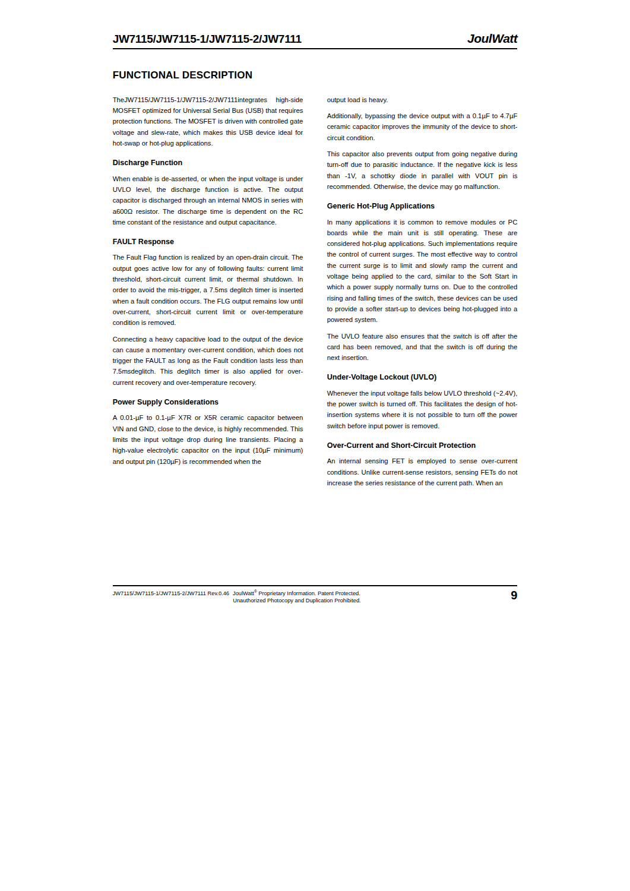JW7115/JW7115-1/JW7115-2/JW7111
JoulWatt
FUNCTIONAL DESCRIPTION
TheJW7115/JW7115-1/JW7115-2/JW7111integrates high-side MOSFET optimized for Universal Serial Bus (USB) that requires protection functions. The MOSFET is driven with controlled gate voltage and slew-rate, which makes this USB device ideal for hot-swap or hot-plug applications.
Discharge Function
When enable is de-asserted, or when the input voltage is under UVLO level, the discharge function is active. The output capacitor is discharged through an internal NMOS in series with a600Ω resistor. The discharge time is dependent on the RC time constant of the resistance and output capacitance.
FAULT Response
The Fault Flag function is realized by an open-drain circuit. The output goes active low for any of following faults: current limit threshold, short-circuit current limit, or thermal shutdown. In order to avoid the mis-trigger, a 7.5ms deglitch timer is inserted when a fault condition occurs. The FLG output remains low until over-current, short-circuit current limit or over-temperature condition is removed.
Connecting a heavy capacitive load to the output of the device can cause a momentary over-current condition, which does not trigger the FAULT as long as the Fault condition lasts less than 7.5msdeglitch. This deglitch timer is also applied for over-current recovery and over-temperature recovery.
Power Supply Considerations
A 0.01-µF to 0.1-µF X7R or X5R ceramic capacitor between VIN and GND, close to the device, is highly recommended. This limits the input voltage drop during line transients. Placing a high-value electrolytic capacitor on the input (10µF minimum) and output pin (120µF) is recommended when the
output load is heavy.
Additionally, bypassing the device output with a 0.1µF to 4.7µF ceramic capacitor improves the immunity of the device to short-circuit condition.
This capacitor also prevents output from going negative during turn-off due to parasitic inductance. If the negative kick is less than -1V, a schottky diode in parallel with VOUT pin is recommended. Otherwise, the device may go malfunction.
Generic Hot-Plug Applications
In many applications it is common to remove modules or PC boards while the main unit is still operating. These are considered hot-plug applications. Such implementations require the control of current surges. The most effective way to control the current surge is to limit and slowly ramp the current and voltage being applied to the card, similar to the Soft Start in which a power supply normally turns on. Due to the controlled rising and falling times of the switch, these devices can be used to provide a softer start-up to devices being hot-plugged into a powered system.
The UVLO feature also ensures that the switch is off after the card has been removed, and that the switch is off during the next insertion.
Under-Voltage Lockout (UVLO)
Whenever the input voltage falls below UVLO threshold (~2.4V), the power switch is turned off. This facilitates the design of hot-insertion systems where it is not possible to turn off the power switch before input power is removed.
Over-Current and Short-Circuit Protection
An internal sensing FET is employed to sense over-current conditions. Unlike current-sense resistors, sensing FETs do not increase the series resistance of the current path. When an
JW7115/JW7115-1/JW7115-2/JW7111 Rev.0.46 JoulWatt® Proprietary Information. Patent Protected.
Unauthorized Photocopy and Duplication Prohibited.
9